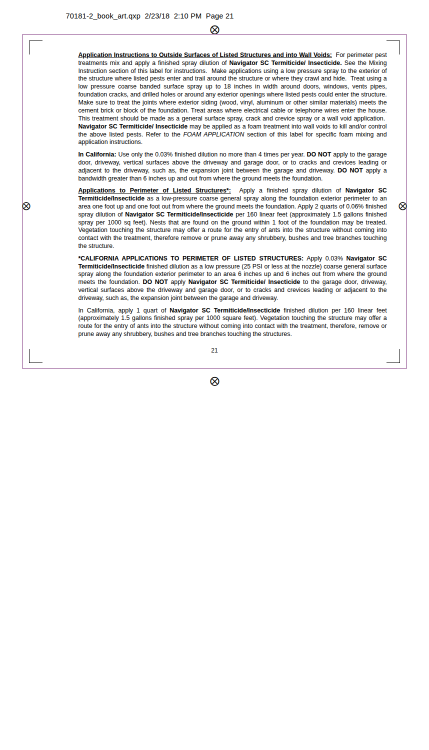70181-2_book_art.qxp 2/23/18 2:10 PM Page 21
⨂
⨂ ⨂
Application Instructions to Outside Surfaces of Listed Structures and into Wall Voids: For perimeter pest treatments mix and apply a finished spray dilution of Navigator SC Termiticide/ Insecticide. See the Mixing Instruction section of this label for instructions. Make applications using a low pressure spray to the exterior of the structure where listed pests enter and trail around the structure or where they crawl and hide. Treat using a low pressure coarse banded surface spray up to 18 inches in width around doors, windows, vents pipes, foundation cracks, and drilled holes or around any exterior openings where listed pests could enter the structure. Make sure to treat the joints where exterior siding (wood, vinyl, aluminum or other similar materials) meets the cement brick or block of the foundation. Treat areas where electrical cable or telephone wires enter the house. This treatment should be made as a general surface spray, crack and crevice spray or a wall void application. Navigator SC Termiticide/ Insecticide may be applied as a foam treatment into wall voids to kill and/or control the above listed pests. Refer to the FOAM APPLICATION section of this label for specific foam mixing and application instructions.
In California: Use only the 0.03% finished dilution no more than 4 times per year. DO NOT apply to the garage door, driveway, vertical surfaces above the driveway and garage door, or to cracks and crevices leading or adjacent to the driveway, such as, the expansion joint between the garage and driveway. DO NOT apply a bandwidth greater than 6 inches up and out from where the ground meets the foundation.
Applications to Perimeter of Listed Structures*: Apply a finished spray dilution of Navigator SC Termiticide/Insecticide as a low-pressure coarse general spray along the foundation exterior perimeter to an area one foot up and one foot out from where the ground meets the foundation. Apply 2 quarts of 0.06% finished spray dilution of Navigator SC Termiticide/Insecticide per 160 linear feet (approximately 1.5 gallons finished spray per 1000 sq feet). Nests that are found on the ground within 1 foot of the foundation may be treated. Vegetation touching the structure may offer a route for the entry of ants into the structure without coming into contact with the treatment, therefore remove or prune away any shrubbery, bushes and tree branches touching the structure.
*CALIFORNIA APPLICATIONS TO PERIMETER OF LISTED STRUCTURES: Apply 0.03% Navigator SC Termiticide/Insecticide finished dilution as a low pressure (25 PSI or less at the nozzle) coarse general surface spray along the foundation exterior perimeter to an area 6 inches up and 6 inches out from where the ground meets the foundation. DO NOT apply Navigator SC Termiticide/ Insecticide to the garage door, driveway, vertical surfaces above the driveway and garage door, or to cracks and crevices leading or adjacent to the driveway, such as, the expansion joint between the garage and driveway.
In California, apply 1 quart of Navigator SC Termiticide/Insecticide finished dilution per 160 linear feet (approximately 1.5 gallons finished spray per 1000 square feet). Vegetation touching the structure may offer a route for the entry of ants into the structure without coming into contact with the treatment, therefore, remove or prune away any shrubbery, bushes and tree branches touching the structures.
21
⨂